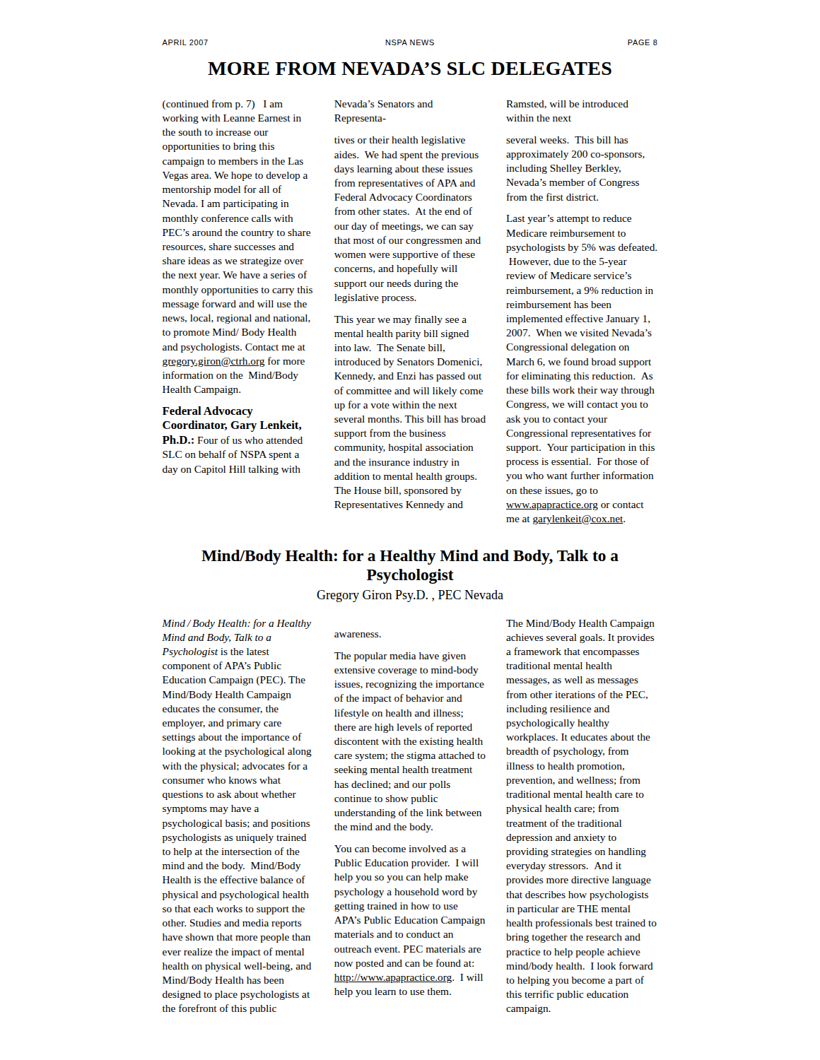APRIL 2007
NSPA NEWS
PAGE 8
MORE FROM NEVADA’S SLC DELEGATES
(continued from p. 7) I am working with Leanne Earnest in the south to increase our opportunities to bring this campaign to members in the Las Vegas area. We hope to develop a mentorship model for all of Nevada. I am participating in monthly conference calls with PEC’s around the country to share resources, share successes and share ideas as we strategize over the next year. We have a series of monthly opportunities to carry this message forward and will use the news, local, regional and national, to promote Mind/ Body Health and psychologists. Contact me at gregory.giron@ctrh.org for more information on the Mind/Body Health Campaign.
Federal Advocacy Coordinator, Gary Lenkeit, Ph.D.: Four of us who attended SLC on behalf of NSPA spent a day on Capitol Hill talking with Nevada’s Senators and Representa-
tives or their health legislative aides. We had spent the previous days learning about these issues from representatives of APA and Federal Advocacy Coordinators from other states. At the end of our day of meetings, we can say that most of our congressmen and women were supportive of these concerns, and hopefully will support our needs during the legislative process.
This year we may finally see a mental health parity bill signed into law. The Senate bill, introduced by Senators Domenici, Kennedy, and Enzi has passed out of committee and will likely come up for a vote within the next several months. This bill has broad support from the business community, hospital association and the insurance industry in addition to mental health groups. The House bill, sponsored by Representatives Kennedy and Ramsted, will be introduced within the next
several weeks. This bill has approximately 200 co-sponsors, including Shelley Berkley, Nevada’s member of Congress from the first district.
Last year’s attempt to reduce Medicare reimbursement to psychologists by 5% was defeated. However, due to the 5-year review of Medicare service’s reimbursement, a 9% reduction in reimbursement has been implemented effective January 1, 2007. When we visited Nevada’s Congressional delegation on March 6, we found broad support for eliminating this reduction. As these bills work their way through Congress, we will contact you to ask you to contact your Congressional representatives for support. Your participation in this process is essential. For those of you who want further information on these issues, go to www.apapractice.org or contact me at garylenkeit@cox.net.
Mind/Body Health: for a Healthy Mind and Body, Talk to a Psychologist
Gregory Giron Psy.D. , PEC Nevada
Mind / Body Health: for a Healthy Mind and Body, Talk to a Psychologist is the latest component of APA’s Public Education Campaign (PEC). The Mind/Body Health Campaign educates the consumer, the employer, and primary care settings about the importance of looking at the psychological along with the physical; advocates for a consumer who knows what questions to ask about whether symptoms may have a psychological basis; and positions psychologists as uniquely trained to help at the intersection of the mind and the body. Mind/Body Health is the effective balance of physical and psychological health so that each works to support the other. Studies and media reports have shown that more people than ever realize the impact of mental health on physical well-being, and Mind/Body Health has been designed to place psychologists at the forefront of this public
awareness.
The popular media have given extensive coverage to mind-body issues, recognizing the importance of the impact of behavior and lifestyle on health and illness; there are high levels of reported discontent with the existing health care system; the stigma attached to seeking mental health treatment has declined; and our polls continue to show public understanding of the link between the mind and the body.
You can become involved as a Public Education provider. I will help you so you can help make psychology a household word by getting trained in how to use APA’s Public Education Campaign materials and to conduct an outreach event. PEC materials are now posted and can be found at: http://www.apapractice.org. I will help you learn to use them.
The Mind/Body Health Campaign achieves several goals. It provides a framework that encompasses traditional mental health messages, as well as messages from other iterations of the PEC, including resilience and psychologically healthy workplaces. It educates about the breadth of psychology, from illness to health promotion, prevention, and wellness; from traditional mental health care to physical health care; from treatment of the traditional depression and anxiety to providing strategies on handling everyday stressors. And it provides more directive language that describes how psychologists in particular are THE mental health professionals best trained to bring together the research and practice to help people achieve mind/body health. I look forward to helping you become a part of this terrific public education campaign.